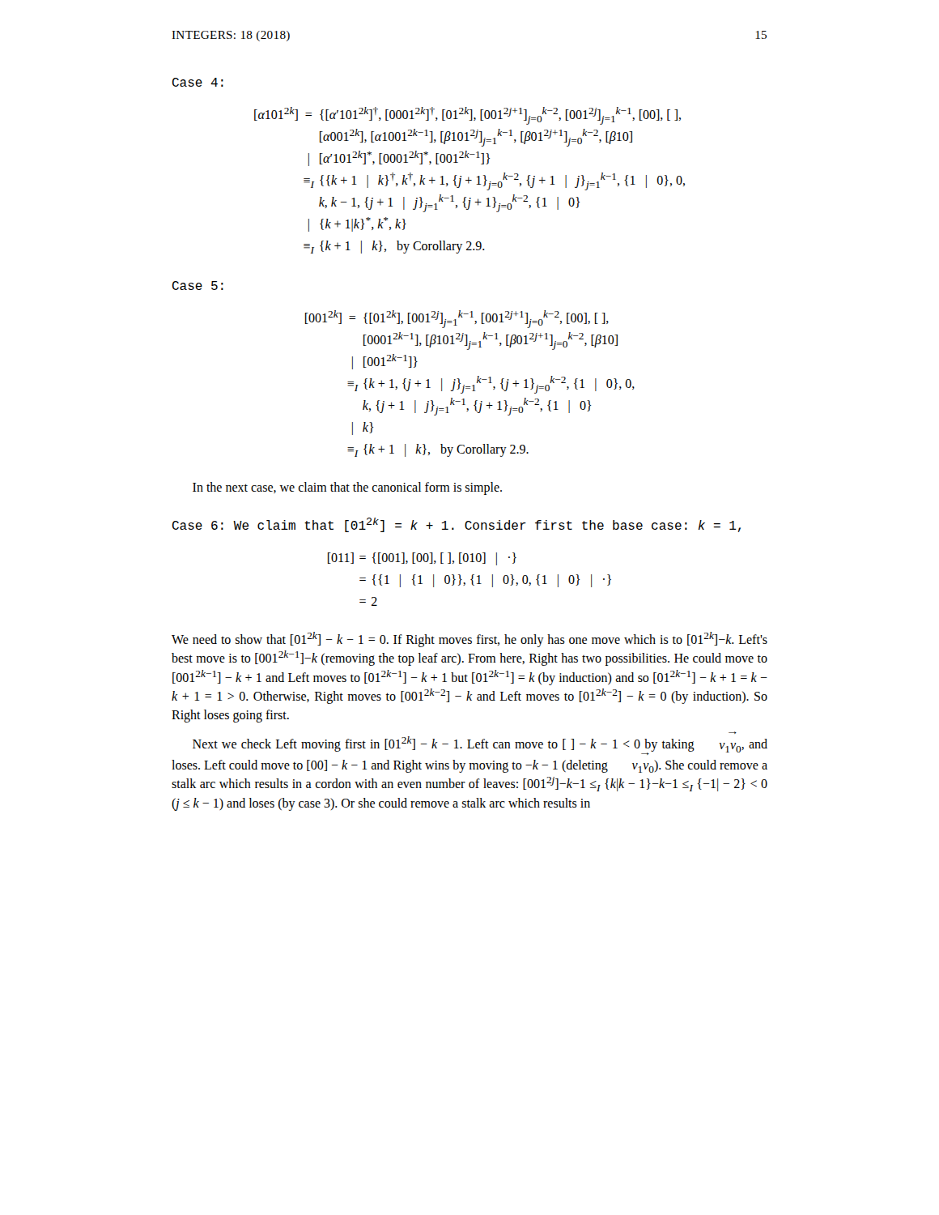INTEGERS: 18 (2018) 15
Case 4:
| [ α 101 2 k ] | = | {[ α ′101 2 k ] † , [0001 2 k ] † , [01 2 k ], [001 2 j +1 ] j =0 k −2 , [001 2 j ] j =1 k −1 , [00], [ ], |
| | | [ α 001 2 k ], [ α 1001 2 k −1 ], [ β 101 2 j ] j =1 k −1 , [ β 01 2 j +1 ] j =0 k −2 , [ β 10] |
| | / | [ α ′101 2 k ] * , [0001 2 k ] * , [001 2 k −1 ]} |
| | ≡ I | {{ k + 1 / k } † , k † , k + 1, { j + 1} j =0 k −2 , { j + 1 / j } j =1 k −1 , {1 / 0}, 0, |
| | | k , k − 1, { j + 1 / j } j =1 k −1 , { j + 1} j =0 k −2 , {1 / 0} |
| | / | { k + 1/ k } * , k * , k } |
| | ≡ I | { k + 1 / k }, by Corollary 2.9. |
Case 5:
| [001 2 k ] | = | {[01 2 k ], [001 2 j ] j =1 k −1 , [001 2 j +1 ] j =0 k −2 , [00], [ ], |
| | | [0001 2 k −1 ], [ β 101 2 j ] j =1 k −1 , [ β 01 2 j +1 ] j =0 k −2 , [ β 10] |
| | / | [001 2 k −1 ]} |
| | ≡ I | { k + 1, { j + 1 / j } j =1 k −1 , { j + 1} j =0 k −2 , {1 / 0}, 0, |
| | | k , { j + 1 / j } j =1 k −1 , { j + 1} j =0 k −2 , {1 / 0} |
| | / | k } |
| | ≡ I | { k + 1 / k }, by Corollary 2.9. |
In the next case, we claim that the canonical form is simple.
Case 6: We claim that [012k] = k + 1. Consider first the base case: k = 1,
| [011] | = | {[001], [00], [ ], [010] / ·} |
| | = | {{1 / {1 / 0}}, {1 / 0}, 0, {1 / 0} / ·} |
| | = | 2 |
We need to show that [012k] − k − 1 = 0. If Right moves first, he only has one move which is to [012k]−k. Left's best move is to [0012k−1]−k (removing the top leaf arc). From here, Right has two possibilities. He could move to [0012k−1] − k + 1 and Left moves to [012k−1] − k + 1 but [012k−1] = k (by induction) and so [012k−1] − k + 1 = k − k + 1 = 1 > 0. Otherwise, Right moves to [0012k−2] − k and Left moves to [012k−2] − k = 0 (by induction). So Right loses going first.
Next we check Left moving first in [012k] − k − 1. Left can move to [ ] − k − 1 < 0 by taking v1v0, and loses. Left could move to [00] − k − 1 and Right wins by moving to −k − 1 (deleting v1v0). She could remove a stalk arc which results in a cordon with an even number of leaves: [0012j]−k−1 ≤I {k|k − 1}−k−1 ≤I {−1| − 2} < 0 (j ≤ k − 1) and loses (by case 3). Or she could remove a stalk arc which results in